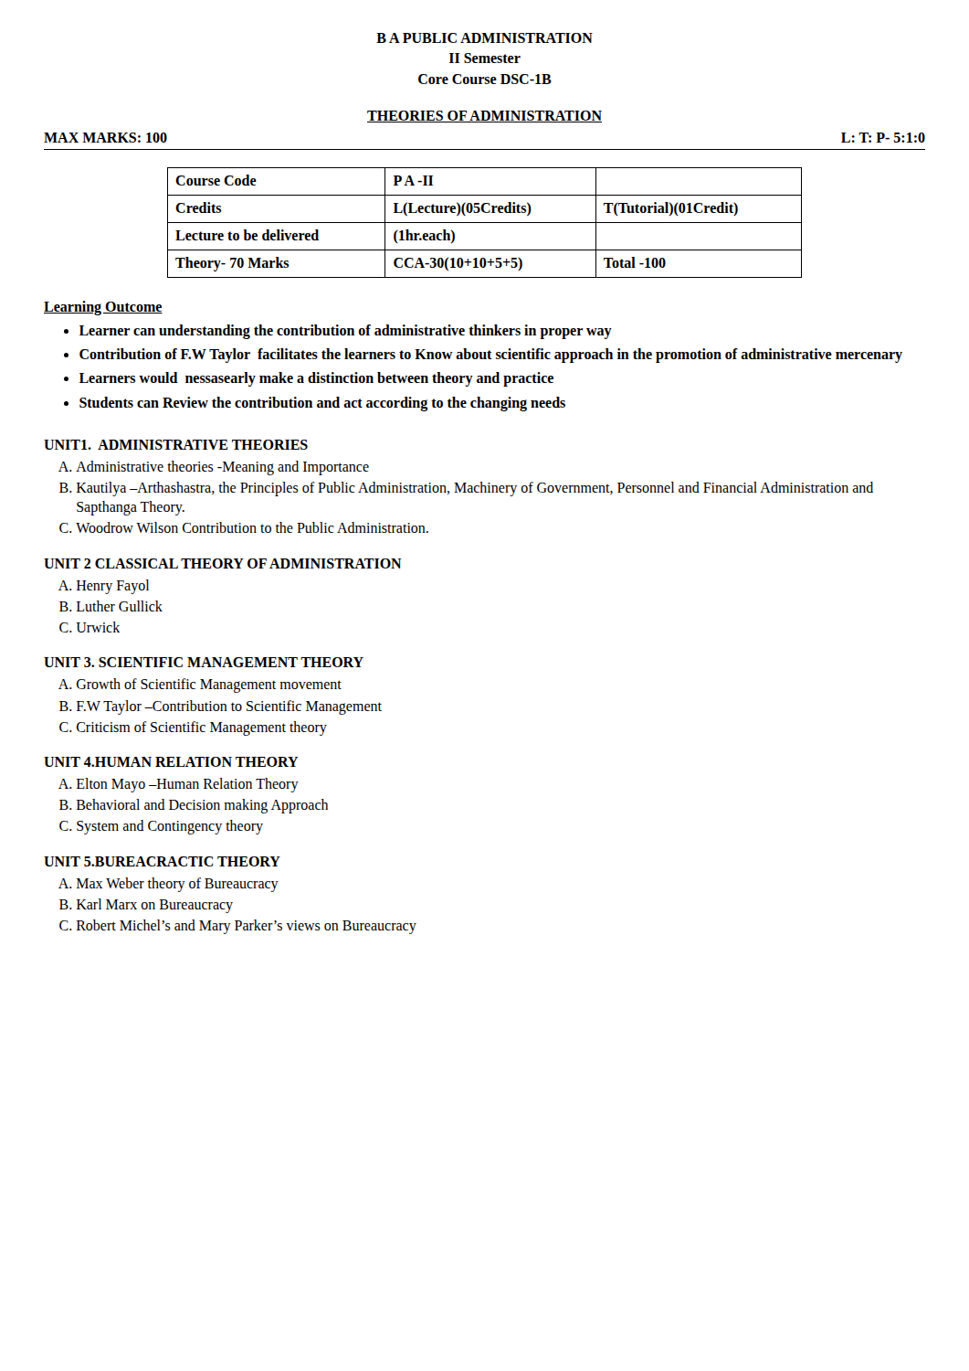B A PUBLIC ADMINISTRATION
II Semester
Core Course DSC-1B
THEORIES OF ADMINISTRATION
MAX MARKS: 100 L: T: P- 5:1:0
| Course Code | P A -II | |
| Credits | L(Lecture)(05Credits) | T(Tutorial)(01Credit) |
| Lecture to be delivered | (1hr.each) | |
| Theory- 70 Marks | CCA-30(10+10+5+5) | Total -100 |
Learning Outcome
Learner can understanding the contribution of administrative thinkers in proper way
Contribution of F.W Taylor facilitates the learners to Know about scientific approach in the promotion of administrative mercenary
Learners would nessasearly make a distinction between theory and practice
Students can Review the contribution and act according to the changing needs
UNIT1. ADMINISTRATIVE THEORIES
Administrative theories -Meaning and Importance
Kautilya –Arthashastra, the Principles of Public Administration, Machinery of Government, Personnel and Financial Administration and Sapthanga Theory.
Woodrow Wilson Contribution to the Public Administration.
UNIT 2 CLASSICAL THEORY OF ADMINISTRATION
Henry Fayol
Luther Gullick
Urwick
UNIT 3. SCIENTIFIC MANAGEMENT THEORY
Growth of Scientific Management movement
F.W Taylor –Contribution to Scientific Management
Criticism of Scientific Management theory
UNIT 4.HUMAN RELATION THEORY
Elton Mayo –Human Relation Theory
Behavioral and Decision making Approach
System and Contingency theory
UNIT 5.BUREACRACTIC THEORY
Max Weber theory of Bureaucracy
Karl Marx on Bureaucracy
Robert Michel’s and Mary Parker’s views on Bureaucracy